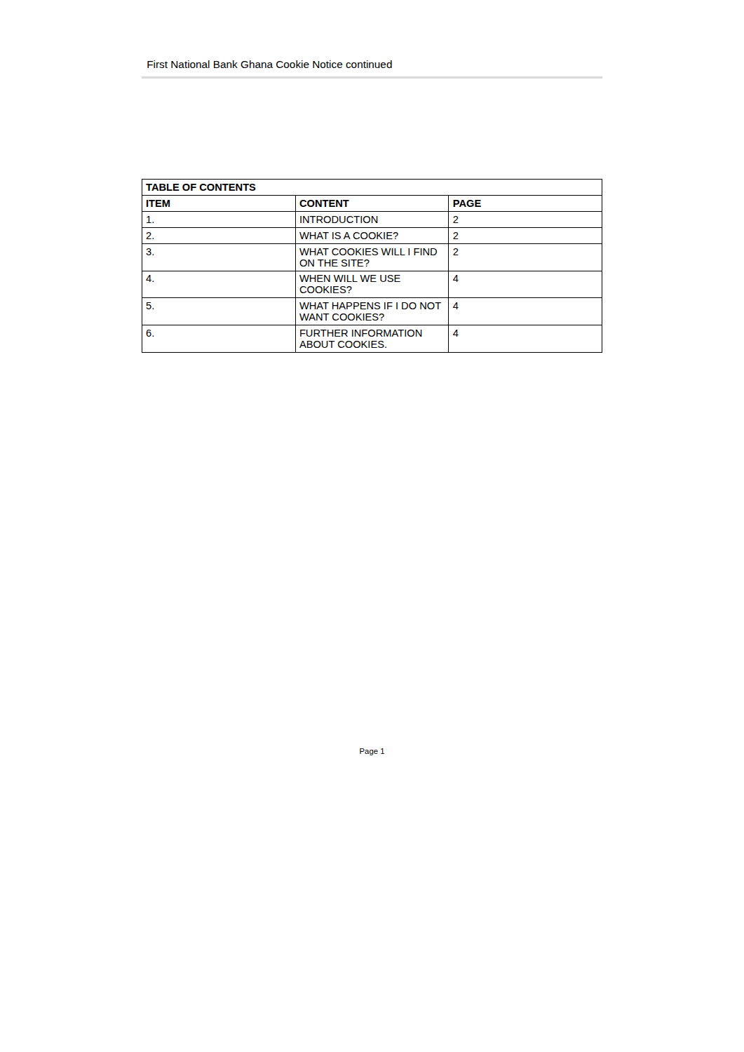First National Bank Ghana Cookie Notice continued
| TABLE OF CONTENTS |
| ITEM | CONTENT | PAGE |
| 1. | INTRODUCTION | 2 |
| 2. | WHAT IS A COOKIE? | 2 |
| 3. | WHAT COOKIES WILL I FIND ON THE SITE? | 2 |
| 4. | WHEN WILL WE USE COOKIES? | 4 |
| 5. | WHAT HAPPENS IF I DO NOT WANT COOKIES? | 4 |
| 6. | FURTHER INFORMATION ABOUT COOKIES. | 4 |
Page 1